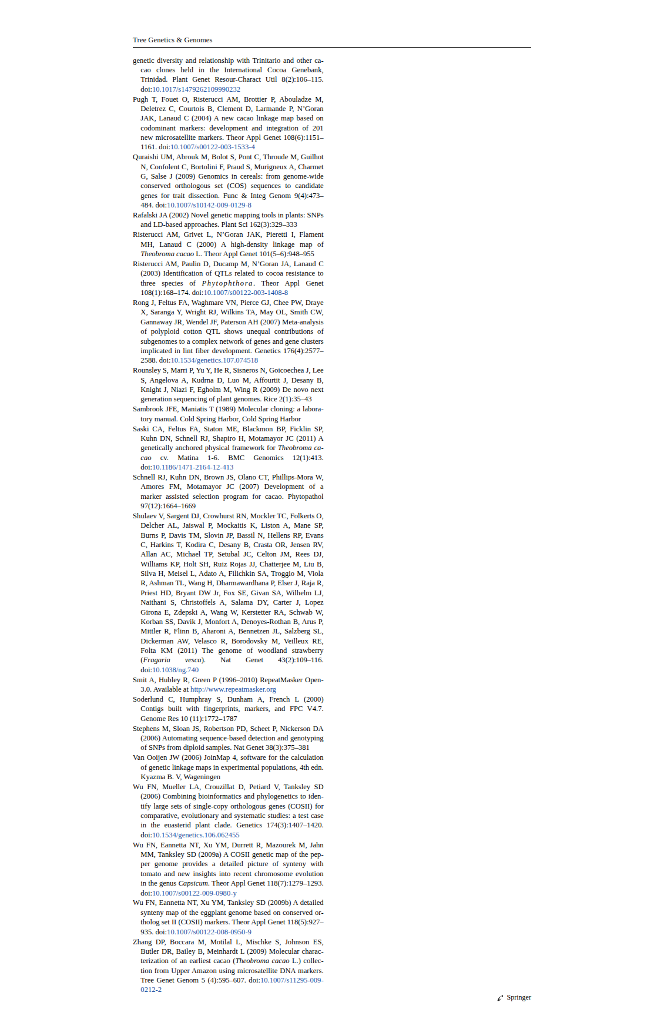Tree Genetics & Genomes
genetic diversity and relationship with Trinitario and other cacao clones held in the International Cocoa Genebank, Trinidad. Plant Genet Resour-Charact Util 8(2):106–115. doi:10.1017/s1479262109990232
Pugh T, Fouet O, Risterucci AM, Brottier P, Abouladze M, Deletrez C, Courtois B, Clement D, Larmande P, N’Goran JAK, Lanaud C (2004) A new cacao linkage map based on codominant markers: development and integration of 201 new microsatellite markers. Theor Appl Genet 108(6):1151–1161. doi:10.1007/s00122-003-1533-4
Quraishi UM, Abrouk M, Bolot S, Pont C, Throude M, Guilhot N, Confolent C, Bortolini F, Praud S, Murigneux A, Charmet G, Salse J (2009) Genomics in cereals: from genome-wide conserved orthologous set (COS) sequences to candidate genes for trait dissection. Func & Integ Genom 9(4):473–484. doi:10.1007/s10142-009-0129-8
Rafalski JA (2002) Novel genetic mapping tools in plants: SNPs and LD-based approaches. Plant Sci 162(3):329–333
Risterucci AM, Grivet L, N’Goran JAK, Pieretti I, Flament MH, Lanaud C (2000) A high-density linkage map of Theobroma cacao L. Theor Appl Genet 101(5–6):948–955
Risterucci AM, Paulin D, Ducamp M, N’Goran JA, Lanaud C (2003) Identification of QTLs related to cocoa resistance to three species of Phytophthora. Theor Appl Genet 108(1):168–174. doi:10.1007/s00122-003-1408-8
Rong J, Feltus FA, Waghmare VN, Pierce GJ, Chee PW, Draye X, Saranga Y, Wright RJ, Wilkins TA, May OL, Smith CW, Gannaway JR, Wendel JF, Paterson AH (2007) Meta-analysis of polyploid cotton QTL shows unequal contributions of subgenomes to a complex network of genes and gene clusters implicated in lint fiber development. Genetics 176(4):2577–2588. doi:10.1534/genetics.107.074518
Rounsley S, Marri P, Yu Y, He R, Sisneros N, Goicoechea J, Lee S, Angelova A, Kudrna D, Luo M, Affourtit J, Desany B, Knight J, Niazi F, Egholm M, Wing R (2009) De novo next generation sequencing of plant genomes. Rice 2(1):35–43
Sambrook JFE, Maniatis T (1989) Molecular cloning: a laboratory manual. Cold Spring Harbor, Cold Spring Harbor
Saski CA, Feltus FA, Staton ME, Blackmon BP, Ficklin SP, Kuhn DN, Schnell RJ, Shapiro H, Motamayor JC (2011) A genetically anchored physical framework for Theobroma cacao cv. Matina 1-6. BMC Genomics 12(1):413. doi:10.1186/1471-2164-12-413
Schnell RJ, Kuhn DN, Brown JS, Olano CT, Phillips-Mora W, Amores FM, Motamayor JC (2007) Development of a marker assisted selection program for cacao. Phytopathol 97(12):1664–1669
Shulaev V, Sargent DJ, Crowhurst RN, Mockler TC, Folkerts O, Delcher AL, Jaiswal P, Mockaitis K, Liston A, Mane SP, Burns P, Davis TM, Slovin JP, Bassil N, Hellens RP, Evans C, Harkins T, Kodira C, Desany B, Crasta OR, Jensen RV, Allan AC, Michael TP, Setubal JC, Celton JM, Rees DJ, Williams KP, Holt SH, Ruiz Rojas JJ, Chatterjee M, Liu B, Silva H, Meisel L, Adato A, Filichkin SA, Troggio M, Viola R, Ashman TL, Wang H, Dharmawardhana P, Elser J, Raja R, Priest HD, Bryant DW Jr, Fox SE, Givan SA, Wilhelm LJ, Naithani S, Christoffels A, Salama DY, Carter J, Lopez Girona E, Zdepski A, Wang W, Kerstetter RA, Schwab W, Korban SS, Davik J, Monfort A, Denoyes-Rothan B, Arus P, Mittler R, Flinn B, Aharoni A, Bennetzen JL, Salzberg SL, Dickerman AW, Velasco R, Borodovsky M, Veilleux RE, Folta KM (2011) The genome of woodland strawberry (Fragaria vesca). Nat Genet 43(2):109–116. doi:10.1038/ng.740
Smit A, Hubley R, Green P (1996–2010) RepeatMasker Open-3.0. Available at http://www.repeatmasker.org
Soderlund C, Humphray S, Dunham A, French L (2000) Contigs built with fingerprints, markers, and FPC V4.7. Genome Res 10 (11):1772–1787
Stephens M, Sloan JS, Robertson PD, Scheet P, Nickerson DA (2006) Automating sequence-based detection and genotyping of SNPs from diploid samples. Nat Genet 38(3):375–381
Van Ooijen JW (2006) JoinMap 4, software for the calculation of genetic linkage maps in experimental populations, 4th edn. Kyazma B. V, Wageningen
Wu FN, Mueller LA, Crouzillat D, Petiard V, Tanksley SD (2006) Combining bioinformatics and phylogenetics to identify large sets of single-copy orthologous genes (COSII) for comparative, evolutionary and systematic studies: a test case in the euasterid plant clade. Genetics 174(3):1407–1420. doi:10.1534/genetics.106.062455
Wu FN, Eannetta NT, Xu YM, Durrett R, Mazourek M, Jahn MM, Tanksley SD (2009a) A COSII genetic map of the pepper genome provides a detailed picture of synteny with tomato and new insights into recent chromosome evolution in the genus Capsicum. Theor Appl Genet 118(7):1279–1293. doi:10.1007/s00122-009-0980-y
Wu FN, Eannetta NT, Xu YM, Tanksley SD (2009b) A detailed synteny map of the eggplant genome based on conserved ortholog set II (COSII) markers. Theor Appl Genet 118(5):927–935. doi:10.1007/s00122-008-0950-9
Zhang DP, Boccara M, Motilal L, Mischke S, Johnson ES, Butler DR, Bailey B, Meinhardt L (2009) Molecular characterization of an earliest cacao (Theobroma cacao L.) collection from Upper Amazon using microsatellite DNA markers. Tree Genet Genom 5 (4):595–607. doi:10.1007/s11295-009-0212-2
Springer